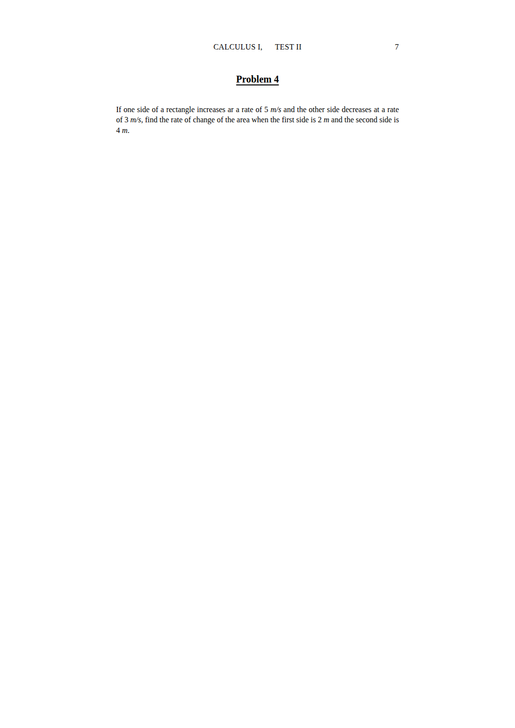CALCULUS I, TEST II
7
Problem 4
If one side of a rectangle increases ar a rate of 5 m/s and the other side decreases at a rate of 3 m/s, find the rate of change of the area when the first side is 2 m and the second side is 4 m.